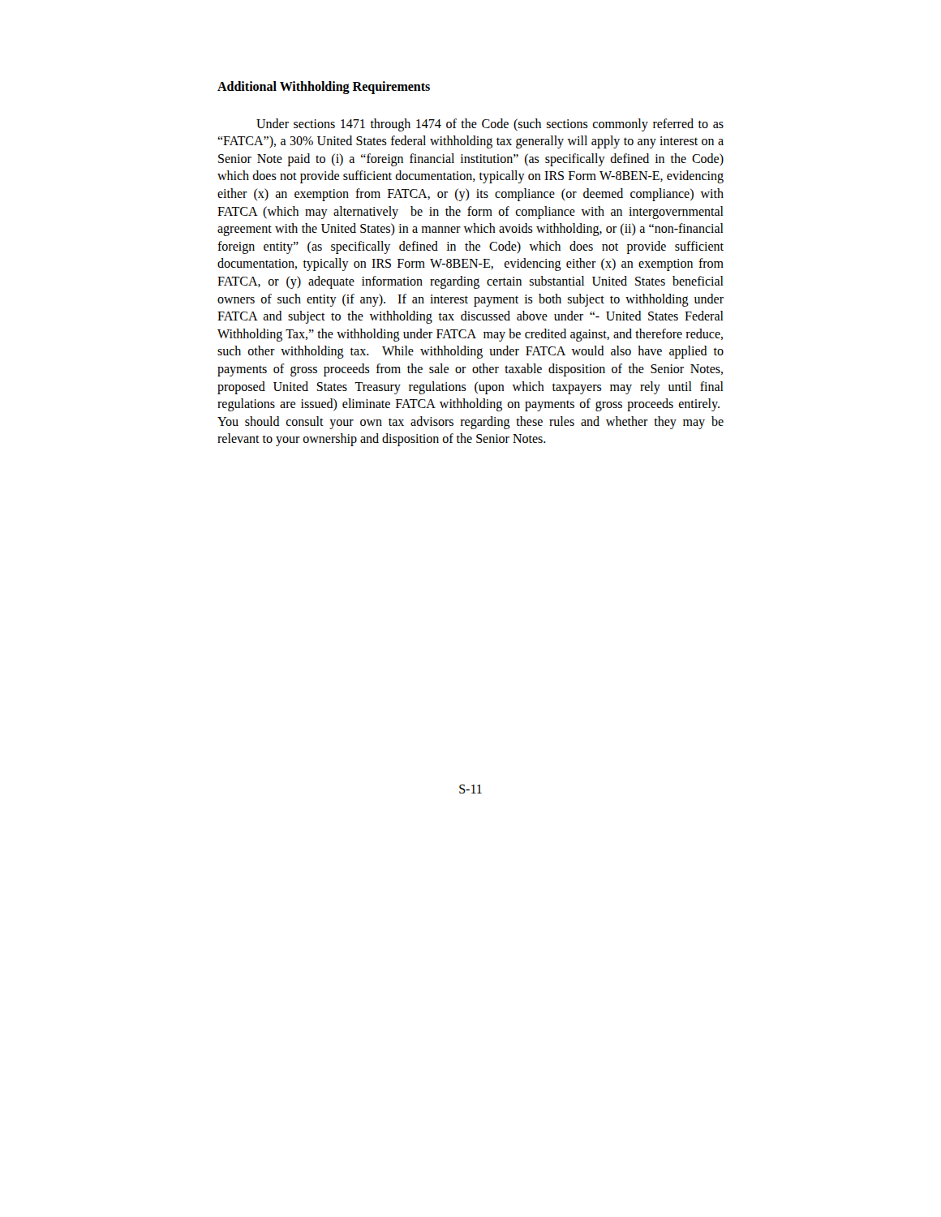Additional Withholding Requirements
Under sections 1471 through 1474 of the Code (such sections commonly referred to as “FATCA”), a 30% United States federal withholding tax generally will apply to any interest on a Senior Note paid to (i) a “foreign financial institution” (as specifically defined in the Code) which does not provide sufficient documentation, typically on IRS Form W-8BEN-E, evidencing either (x) an exemption from FATCA, or (y) its compliance (or deemed compliance) with FATCA (which may alternatively be in the form of compliance with an intergovernmental agreement with the United States) in a manner which avoids withholding, or (ii) a “non-financial foreign entity” (as specifically defined in the Code) which does not provide sufficient documentation, typically on IRS Form W-8BEN-E, evidencing either (x) an exemption from FATCA, or (y) adequate information regarding certain substantial United States beneficial owners of such entity (if any). If an interest payment is both subject to withholding under FATCA and subject to the withholding tax discussed above under “- United States Federal Withholding Tax,” the withholding under FATCA may be credited against, and therefore reduce, such other withholding tax. While withholding under FATCA would also have applied to payments of gross proceeds from the sale or other taxable disposition of the Senior Notes, proposed United States Treasury regulations (upon which taxpayers may rely until final regulations are issued) eliminate FATCA withholding on payments of gross proceeds entirely. You should consult your own tax advisors regarding these rules and whether they may be relevant to your ownership and disposition of the Senior Notes.
S-11